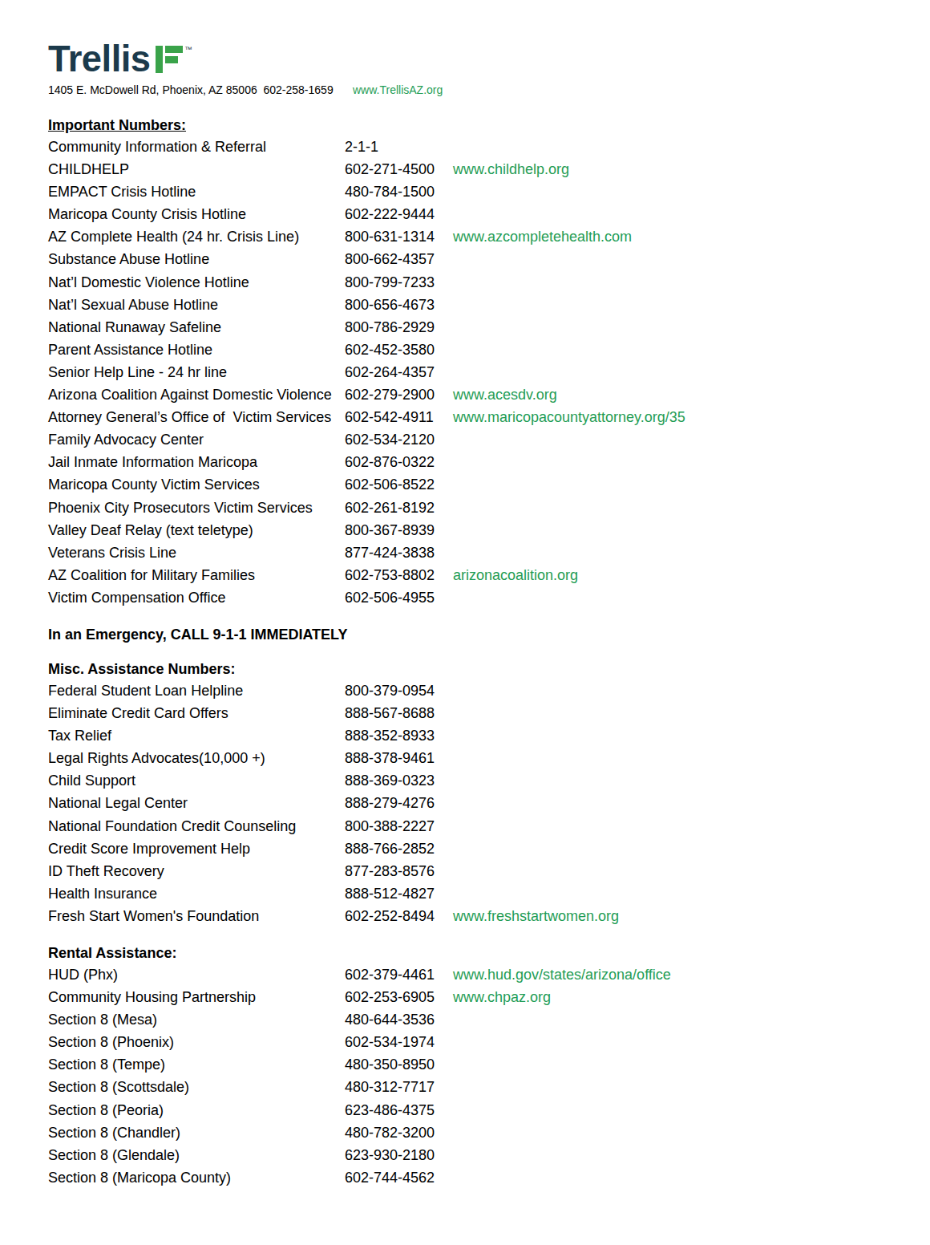Trellis ™
1405 E. McDowell Rd, Phoenix, AZ 85006 602-258-1659 www.TrellisAZ.org
Important Numbers:
| Community Information & Referral | 2-1-1 | |
| CHILDHELP | 602-271-4500 | www.childhelp.org |
| EMPACT Crisis Hotline | 480-784-1500 | |
| Maricopa County Crisis Hotline | 602-222-9444 | |
| AZ Complete Health (24 hr. Crisis Line) | 800-631-1314 | www.azcompletehealth.com |
| Substance Abuse Hotline | 800-662-4357 | |
| Nat’l Domestic Violence Hotline | 800-799-7233 | |
| Nat’l Sexual Abuse Hotline | 800-656-4673 | |
| National Runaway Safeline | 800-786-2929 | |
| Parent Assistance Hotline | 602-452-3580 | |
| Senior Help Line - 24 hr line | 602-264-4357 | |
| Arizona Coalition Against Domestic Violence | 602-279-2900 | www.acesdv.org |
| Attorney General’s Office of Victim Services | 602-542-4911 | www.maricopacountyattorney.org/35 |
| Family Advocacy Center | 602-534-2120 | |
| Jail Inmate Information Maricopa | 602-876-0322 | |
| Maricopa County Victim Services | 602-506-8522 | |
| Phoenix City Prosecutors Victim Services | 602-261-8192 | |
| Valley Deaf Relay (text teletype) | 800-367-8939 | |
| Veterans Crisis Line | 877-424-3838 | |
| AZ Coalition for Military Families | 602-753-8802 | arizonacoalition.org |
| Victim Compensation Office | 602-506-4955 | |
In an Emergency, CALL 9-1-1 IMMEDIATELY
Misc. Assistance Numbers:
| Federal Student Loan Helpline | 800-379-0954 | |
| Eliminate Credit Card Offers | 888-567-8688 | |
| Tax Relief | 888-352-8933 | |
| Legal Rights Advocates(10,000 +) | 888-378-9461 | |
| Child Support | 888-369-0323 | |
| National Legal Center | 888-279-4276 | |
| National Foundation Credit Counseling | 800-388-2227 | |
| Credit Score Improvement Help | 888-766-2852 | |
| ID Theft Recovery | 877-283-8576 | |
| Health Insurance | 888-512-4827 | |
| Fresh Start Women's Foundation | 602-252-8494 | www.freshstartwomen.org |
Rental Assistance:
| HUD (Phx) | 602-379-4461 | www.hud.gov/states/arizona/office |
| Community Housing Partnership | 602-253-6905 | www.chpaz.org |
| Section 8 (Mesa) | 480-644-3536 | |
| Section 8 (Phoenix) | 602-534-1974 | |
| Section 8 (Tempe) | 480-350-8950 | |
| Section 8 (Scottsdale) | 480-312-7717 | |
| Section 8 (Peoria) | 623-486-4375 | |
| Section 8 (Chandler) | 480-782-3200 | |
| Section 8 (Glendale) | 623-930-2180 | |
| Section 8 (Maricopa County) | 602-744-4562 | |